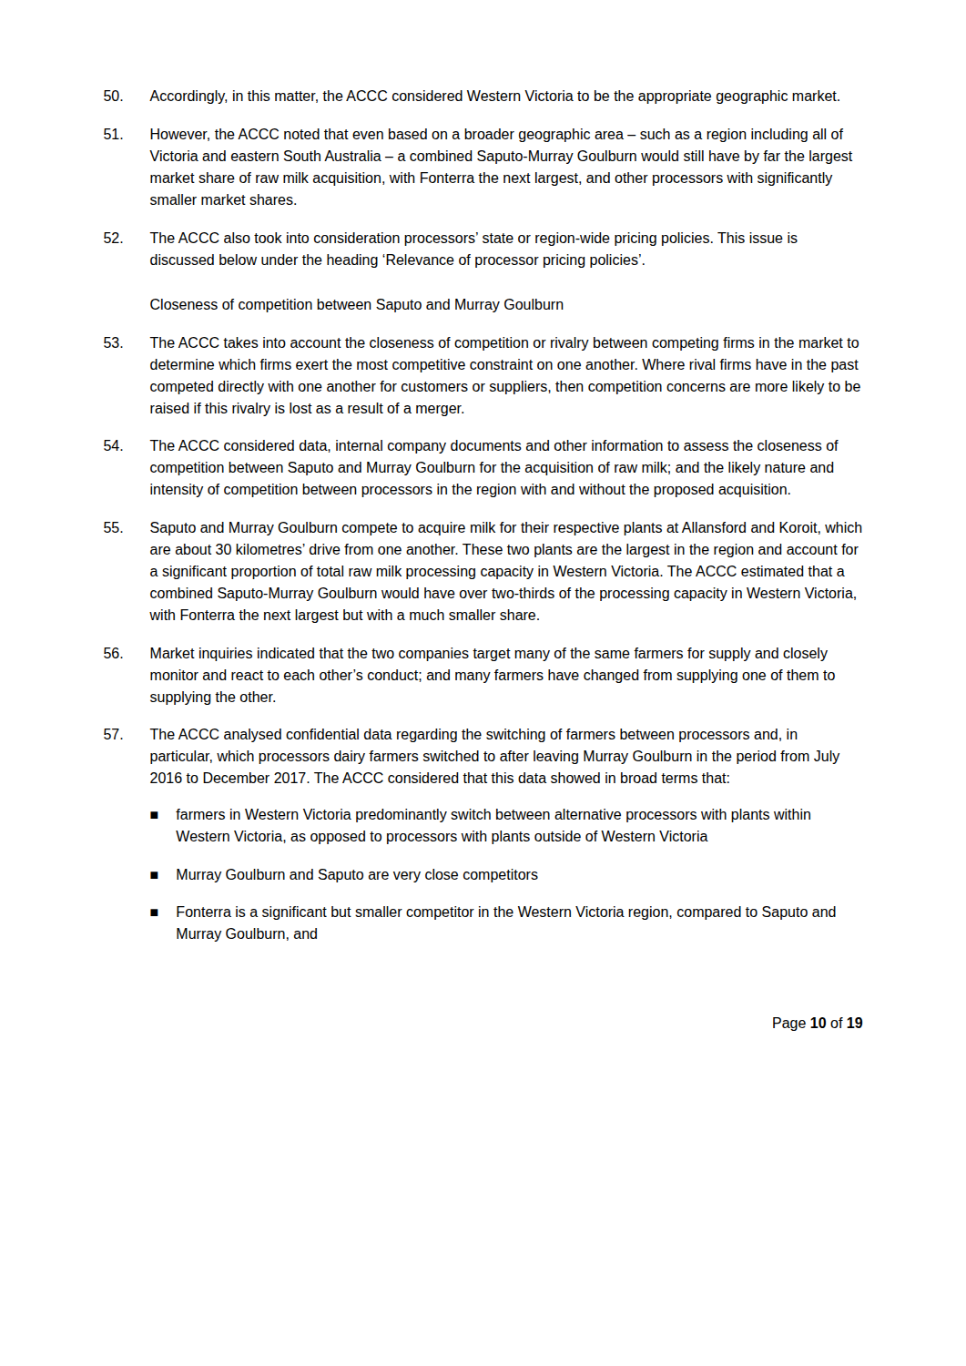50. Accordingly, in this matter, the ACCC considered Western Victoria to be the appropriate geographic market.
51. However, the ACCC noted that even based on a broader geographic area – such as a region including all of Victoria and eastern South Australia – a combined Saputo-Murray Goulburn would still have by far the largest market share of raw milk acquisition, with Fonterra the next largest, and other processors with significantly smaller market shares.
52. The ACCC also took into consideration processors’ state or region-wide pricing policies. This issue is discussed below under the heading ‘Relevance of processor pricing policies’.
Closeness of competition between Saputo and Murray Goulburn
53. The ACCC takes into account the closeness of competition or rivalry between competing firms in the market to determine which firms exert the most competitive constraint on one another. Where rival firms have in the past competed directly with one another for customers or suppliers, then competition concerns are more likely to be raised if this rivalry is lost as a result of a merger.
54. The ACCC considered data, internal company documents and other information to assess the closeness of competition between Saputo and Murray Goulburn for the acquisition of raw milk; and the likely nature and intensity of competition between processors in the region with and without the proposed acquisition.
55. Saputo and Murray Goulburn compete to acquire milk for their respective plants at Allansford and Koroit, which are about 30 kilometres’ drive from one another. These two plants are the largest in the region and account for a significant proportion of total raw milk processing capacity in Western Victoria. The ACCC estimated that a combined Saputo-Murray Goulburn would have over two-thirds of the processing capacity in Western Victoria, with Fonterra the next largest but with a much smaller share.
56. Market inquiries indicated that the two companies target many of the same farmers for supply and closely monitor and react to each other’s conduct; and many farmers have changed from supplying one of them to supplying the other.
57. The ACCC analysed confidential data regarding the switching of farmers between processors and, in particular, which processors dairy farmers switched to after leaving Murray Goulburn in the period from July 2016 to December 2017. The ACCC considered that this data showed in broad terms that:
■ farmers in Western Victoria predominantly switch between alternative processors with plants within Western Victoria, as opposed to processors with plants outside of Western Victoria
■ Murray Goulburn and Saputo are very close competitors
■ Fonterra is a significant but smaller competitor in the Western Victoria region, compared to Saputo and Murray Goulburn, and
Page 10 of 19